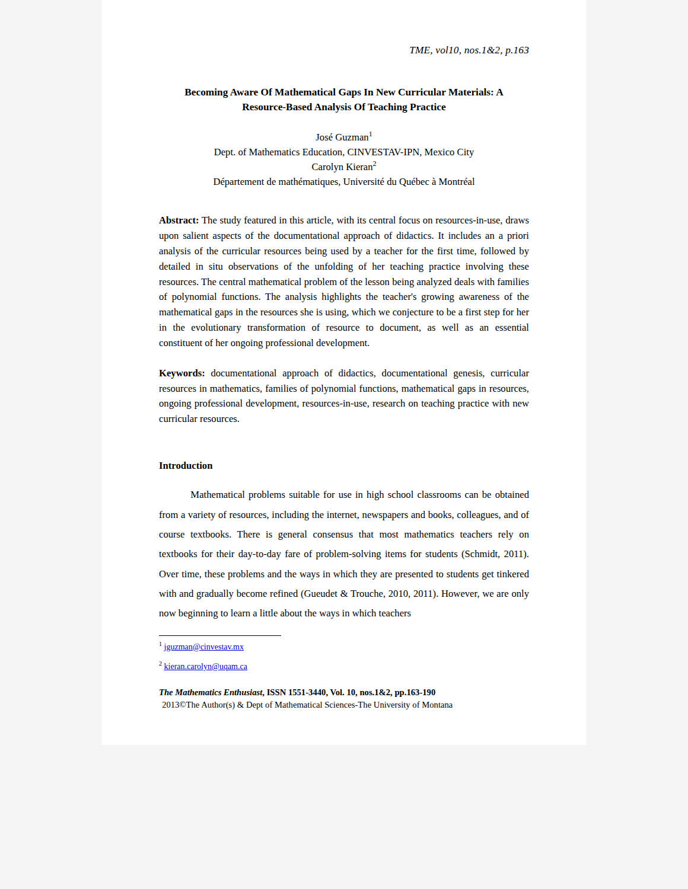TME, vol10, nos.1&2, p.163
Becoming Aware Of Mathematical Gaps In New Curricular Materials: A Resource-Based Analysis Of Teaching Practice
José Guzman1 Dept. of Mathematics Education, CINVESTAV-IPN, Mexico City Carolyn Kieran2 Département de mathématiques, Université du Québec à Montréal
Abstract: The study featured in this article, with its central focus on resources-in-use, draws upon salient aspects of the documentational approach of didactics. It includes an a priori analysis of the curricular resources being used by a teacher for the first time, followed by detailed in situ observations of the unfolding of her teaching practice involving these resources. The central mathematical problem of the lesson being analyzed deals with families of polynomial functions. The analysis highlights the teacher's growing awareness of the mathematical gaps in the resources she is using, which we conjecture to be a first step for her in the evolutionary transformation of resource to document, as well as an essential constituent of her ongoing professional development.
Keywords: documentational approach of didactics, documentational genesis, curricular resources in mathematics, families of polynomial functions, mathematical gaps in resources, ongoing professional development, resources-in-use, research on teaching practice with new curricular resources.
Introduction
Mathematical problems suitable for use in high school classrooms can be obtained from a variety of resources, including the internet, newspapers and books, colleagues, and of course textbooks. There is general consensus that most mathematics teachers rely on textbooks for their day-to-day fare of problem-solving items for students (Schmidt, 2011). Over time, these problems and the ways in which they are presented to students get tinkered with and gradually become refined (Gueudet & Trouche, 2010, 2011). However, we are only now beginning to learn a little about the ways in which teachers
1 jguzman@cinvestav.mx
2 kieran.carolyn@uqam.ca
The Mathematics Enthusiast, ISSN 1551-3440, Vol. 10, nos.1&2, pp.163-190
2013©The Author(s) & Dept of Mathematical Sciences-The University of Montana